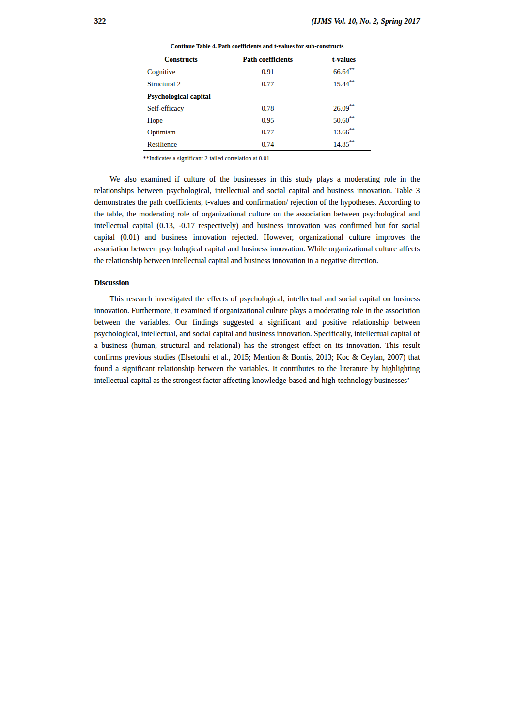322 (IJMS Vol. 10, No. 2, Spring 2017
Continue Table 4. Path coefficients and t-values for sub-constructs
| Constructs | Path coefficients | t-values |
| --- | --- | --- |
| Cognitive | 0.91 | 66.64 ** |
| Structural 2 | 0.77 | 15.44 ** |
| Psychological capital |
| Self-efficacy | 0.78 | 26.09 ** |
| Hope | 0.95 | 50.60 ** |
| Optimism | 0.77 | 13.66 ** |
| Resilience | 0.74 | 14.85 ** |
**Indicates a significant 2-tailed correlation at 0.01
We also examined if culture of the businesses in this study plays a moderating role in the relationships between psychological, intellectual and social capital and business innovation. Table 3 demonstrates the path coefficients, t-values and confirmation/ rejection of the hypotheses. According to the table, the moderating role of organizational culture on the association between psychological and intellectual capital (0.13, -0.17 respectively) and business innovation was confirmed but for social capital (0.01) and business innovation rejected. However, organizational culture improves the association between psychological capital and business innovation. While organizational culture affects the relationship between intellectual capital and business innovation in a negative direction.
Discussion
This research investigated the effects of psychological, intellectual and social capital on business innovation. Furthermore, it examined if organizational culture plays a moderating role in the association between the variables. Our findings suggested a significant and positive relationship between psychological, intellectual, and social capital and business innovation. Specifically, intellectual capital of a business (human, structural and relational) has the strongest effect on its innovation. This result confirms previous studies (Elsetouhi et al., 2015; Mention & Bontis, 2013; Koc & Ceylan, 2007) that found a significant relationship between the variables. It contributes to the literature by highlighting intellectual capital as the strongest factor affecting knowledge-based and high-technology businesses’